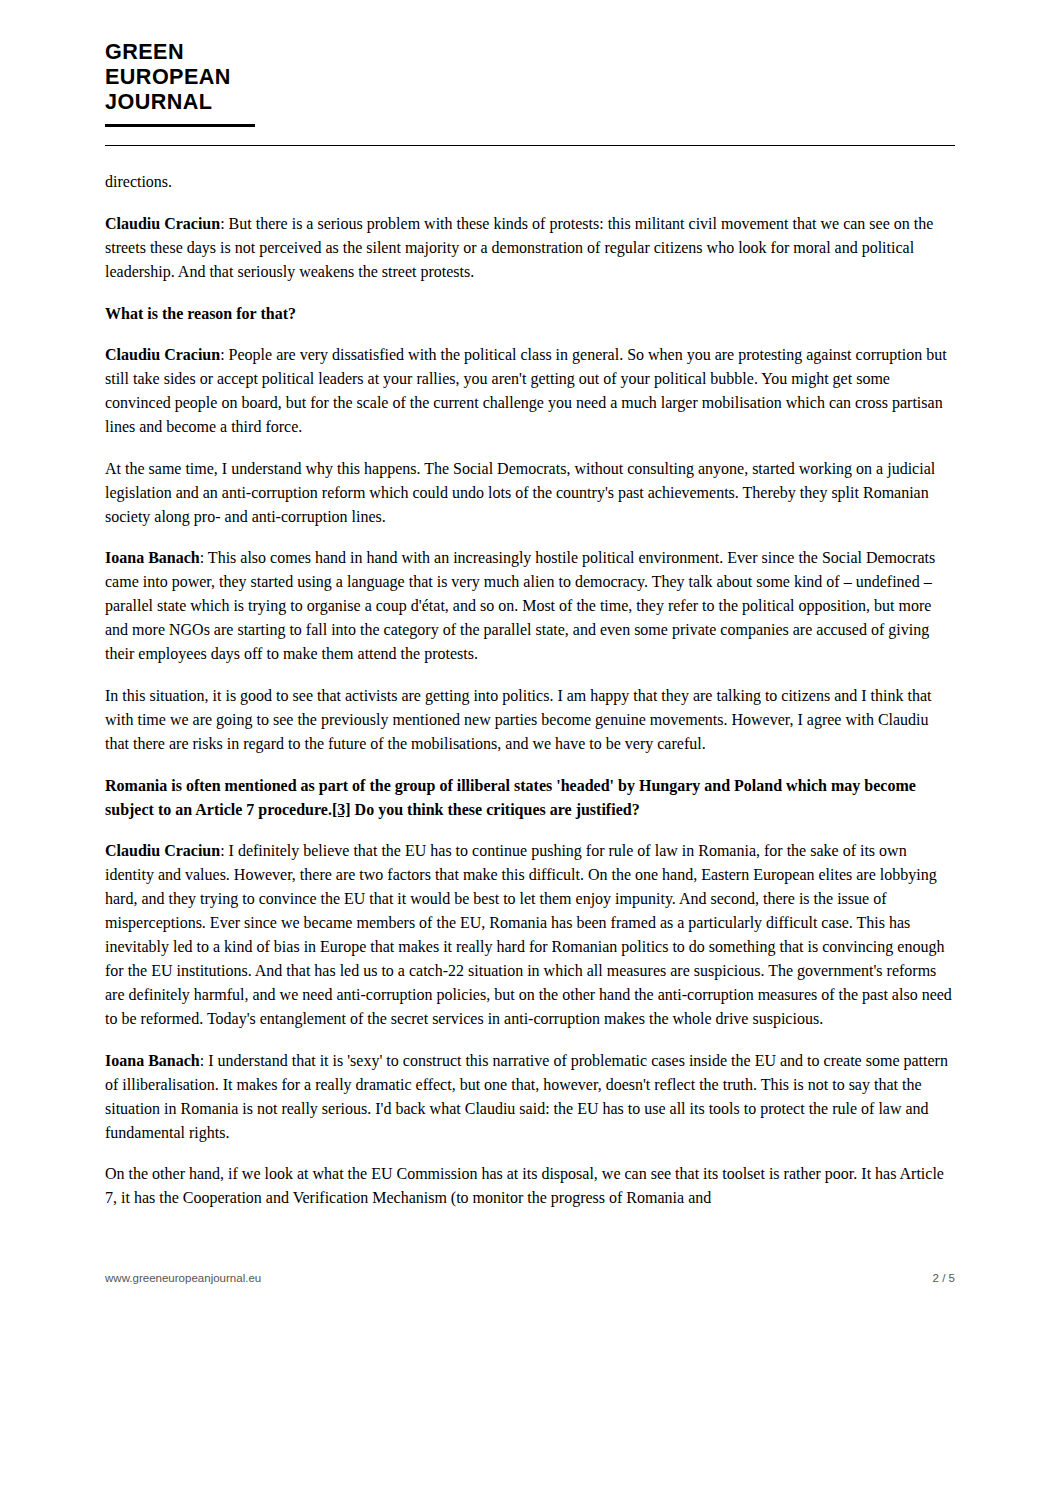GREEN
EUROPEAN
JOURNAL
directions.
Claudiu Craciun: But there is a serious problem with these kinds of protests: this militant civil movement that we can see on the streets these days is not perceived as the silent majority or a demonstration of regular citizens who look for moral and political leadership. And that seriously weakens the street protests.
What is the reason for that?
Claudiu Craciun: People are very dissatisfied with the political class in general. So when you are protesting against corruption but still take sides or accept political leaders at your rallies, you aren't getting out of your political bubble. You might get some convinced people on board, but for the scale of the current challenge you need a much larger mobilisation which can cross partisan lines and become a third force.
At the same time, I understand why this happens. The Social Democrats, without consulting anyone, started working on a judicial legislation and an anti-corruption reform which could undo lots of the country's past achievements. Thereby they split Romanian society along pro- and anti-corruption lines.
Ioana Banach: This also comes hand in hand with an increasingly hostile political environment. Ever since the Social Democrats came into power, they started using a language that is very much alien to democracy. They talk about some kind of – undefined – parallel state which is trying to organise a coup d'état, and so on. Most of the time, they refer to the political opposition, but more and more NGOs are starting to fall into the category of the parallel state, and even some private companies are accused of giving their employees days off to make them attend the protests.
In this situation, it is good to see that activists are getting into politics. I am happy that they are talking to citizens and I think that with time we are going to see the previously mentioned new parties become genuine movements. However, I agree with Claudiu that there are risks in regard to the future of the mobilisations, and we have to be very careful.
Romania is often mentioned as part of the group of illiberal states 'headed' by Hungary and Poland which may become subject to an Article 7 procedure.[3] Do you think these critiques are justified?
Claudiu Craciun: I definitely believe that the EU has to continue pushing for rule of law in Romania, for the sake of its own identity and values. However, there are two factors that make this difficult. On the one hand, Eastern European elites are lobbying hard, and they trying to convince the EU that it would be best to let them enjoy impunity. And second, there is the issue of misperceptions. Ever since we became members of the EU, Romania has been framed as a particularly difficult case. This has inevitably led to a kind of bias in Europe that makes it really hard for Romanian politics to do something that is convincing enough for the EU institutions. And that has led us to a catch-22 situation in which all measures are suspicious. The government's reforms are definitely harmful, and we need anti-corruption policies, but on the other hand the anti-corruption measures of the past also need to be reformed. Today's entanglement of the secret services in anti-corruption makes the whole drive suspicious.
Ioana Banach: I understand that it is 'sexy' to construct this narrative of problematic cases inside the EU and to create some pattern of illiberalisation. It makes for a really dramatic effect, but one that, however, doesn't reflect the truth. This is not to say that the situation in Romania is not really serious. I'd back what Claudiu said: the EU has to use all its tools to protect the rule of law and fundamental rights.
On the other hand, if we look at what the EU Commission has at its disposal, we can see that its toolset is rather poor. It has Article 7, it has the Cooperation and Verification Mechanism (to monitor the progress of Romania and
www.greeneuropeanjournal.eu 2 / 5